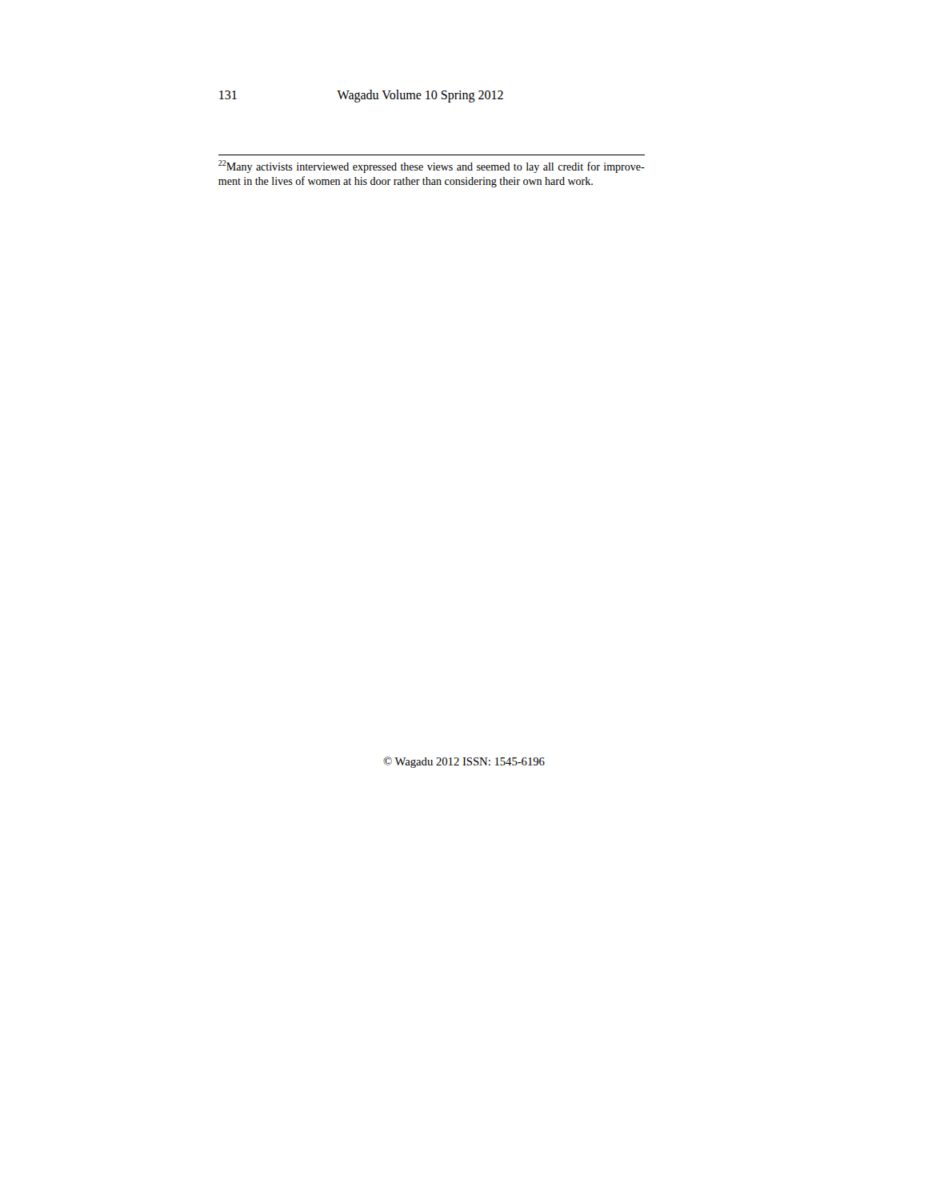131 Wagadu Volume 10 Spring 2012
22Many activists interviewed expressed these views and seemed to lay all credit for improvement in the lives of women at his door rather than considering their own hard work.
© Wagadu 2012 ISSN: 1545-6196